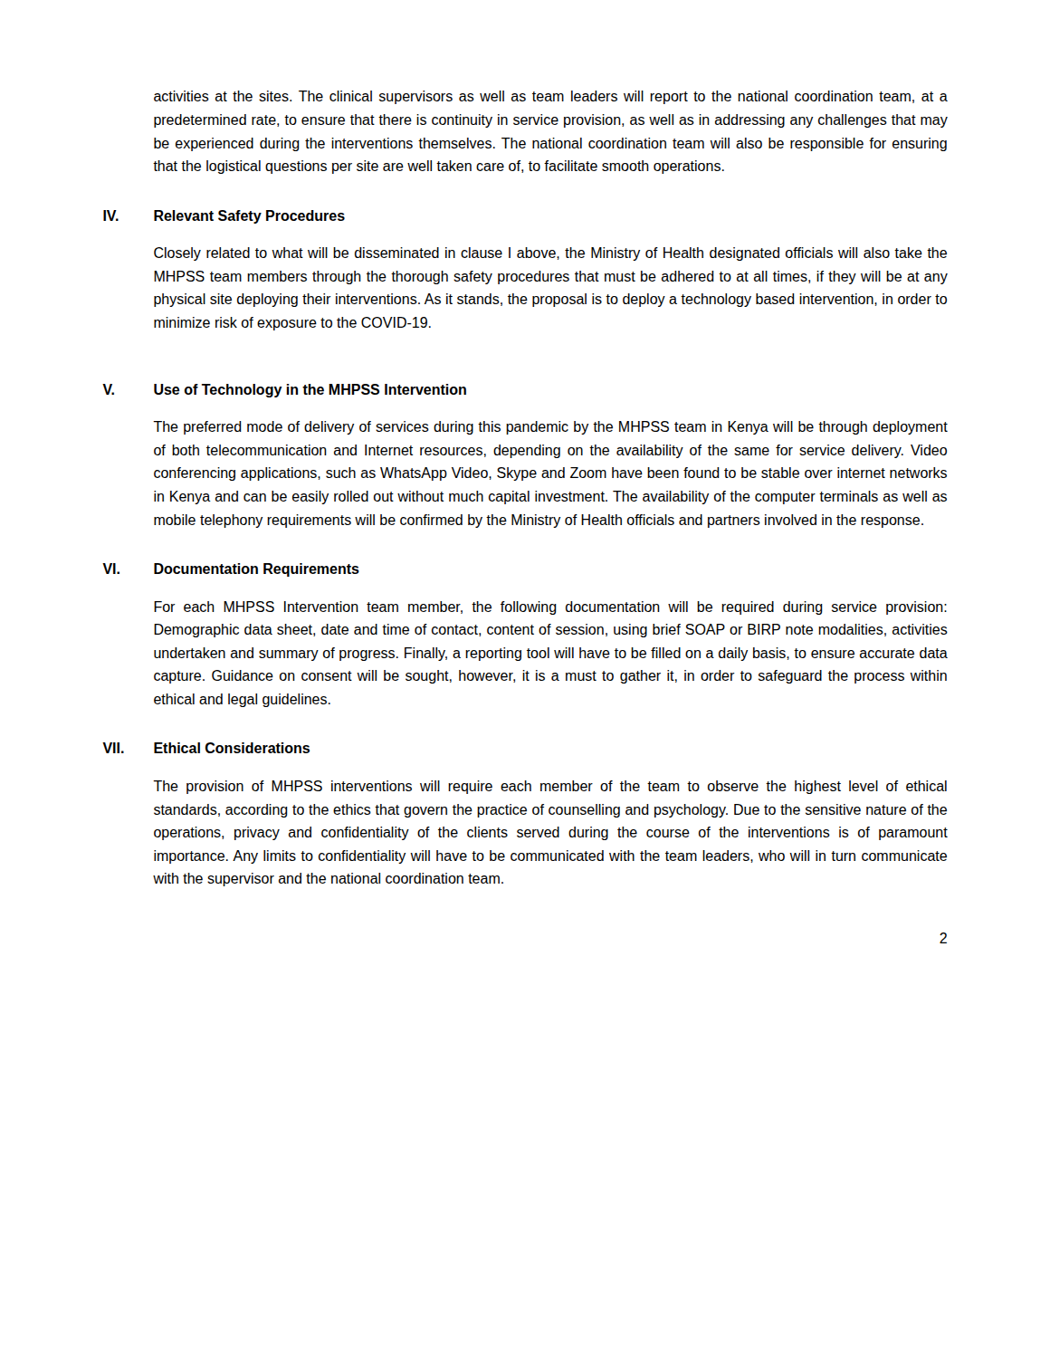activities at the sites. The clinical supervisors as well as team leaders will report to the national coordination team, at a predetermined rate, to ensure that there is continuity in service provision, as well as in addressing any challenges that may be experienced during the interventions themselves. The national coordination team will also be responsible for ensuring that the logistical questions per site are well taken care of, to facilitate smooth operations.
IV. Relevant Safety Procedures
Closely related to what will be disseminated in clause I above, the Ministry of Health designated officials will also take the MHPSS team members through the thorough safety procedures that must be adhered to at all times, if they will be at any physical site deploying their interventions. As it stands, the proposal is to deploy a technology based intervention, in order to minimize risk of exposure to the COVID-19.
V. Use of Technology in the MHPSS Intervention
The preferred mode of delivery of services during this pandemic by the MHPSS team in Kenya will be through deployment of both telecommunication and Internet resources, depending on the availability of the same for service delivery. Video conferencing applications, such as WhatsApp Video, Skype and Zoom have been found to be stable over internet networks in Kenya and can be easily rolled out without much capital investment. The availability of the computer terminals as well as mobile telephony requirements will be confirmed by the Ministry of Health officials and partners involved in the response.
VI. Documentation Requirements
For each MHPSS Intervention team member, the following documentation will be required during service provision: Demographic data sheet, date and time of contact, content of session, using brief SOAP or BIRP note modalities, activities undertaken and summary of progress. Finally, a reporting tool will have to be filled on a daily basis, to ensure accurate data capture. Guidance on consent will be sought, however, it is a must to gather it, in order to safeguard the process within ethical and legal guidelines.
VII. Ethical Considerations
The provision of MHPSS interventions will require each member of the team to observe the highest level of ethical standards, according to the ethics that govern the practice of counselling and psychology. Due to the sensitive nature of the operations, privacy and confidentiality of the clients served during the course of the interventions is of paramount importance. Any limits to confidentiality will have to be communicated with the team leaders, who will in turn communicate with the supervisor and the national coordination team.
2